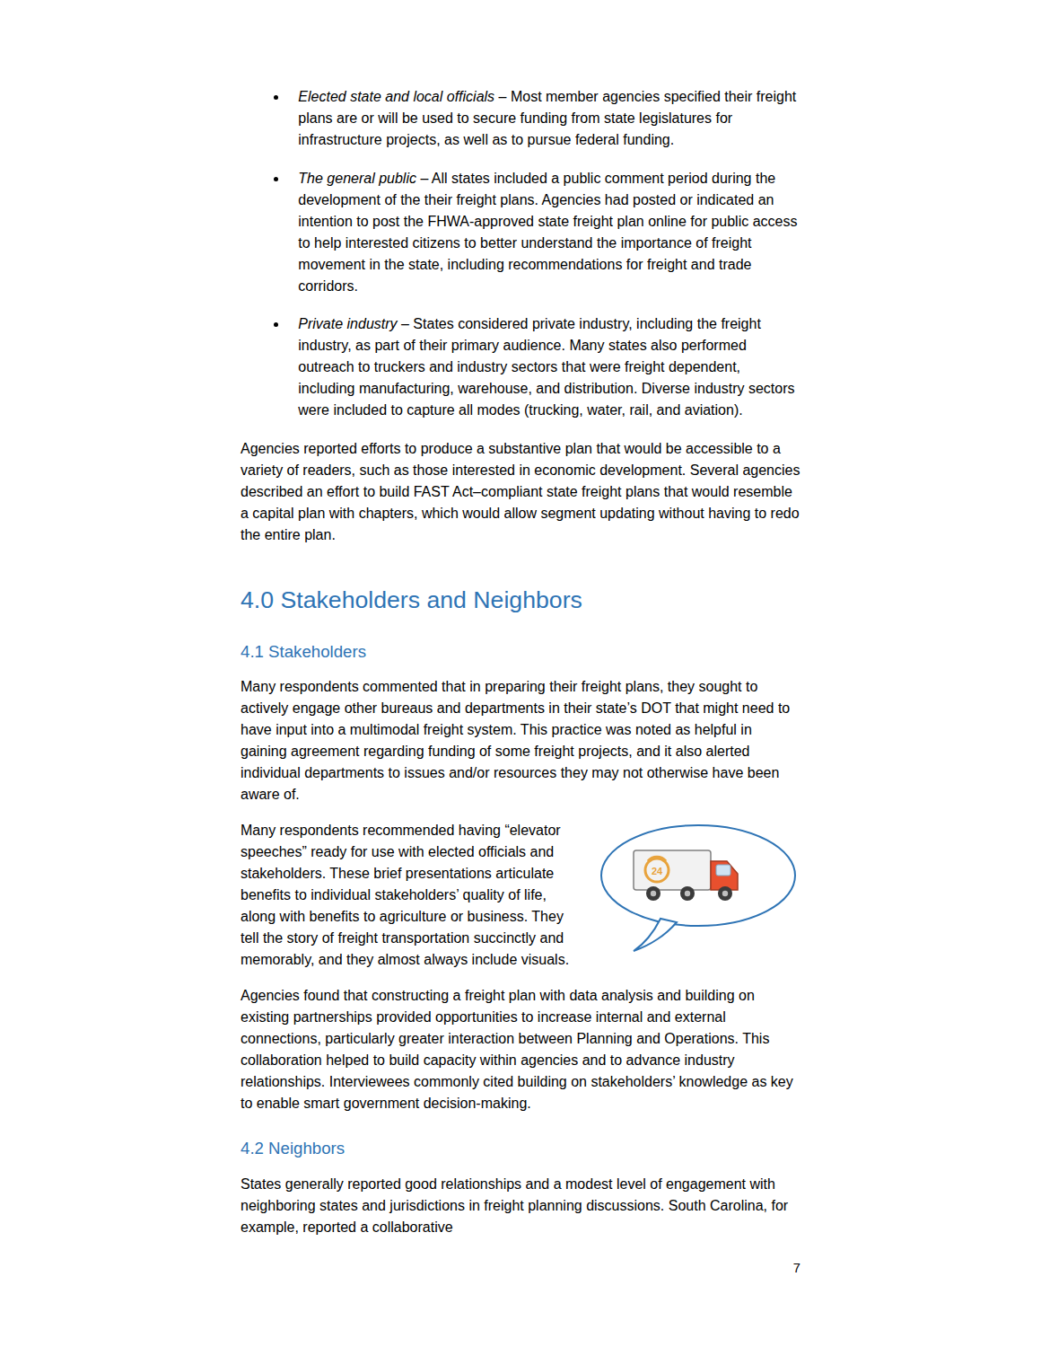Elected state and local officials – Most member agencies specified their freight plans are or will be used to secure funding from state legislatures for infrastructure projects, as well as to pursue federal funding.
The general public – All states included a public comment period during the development of the their freight plans. Agencies had posted or indicated an intention to post the FHWA-approved state freight plan online for public access to help interested citizens to better understand the importance of freight movement in the state, including recommendations for freight and trade corridors.
Private industry – States considered private industry, including the freight industry, as part of their primary audience. Many states also performed outreach to truckers and industry sectors that were freight dependent, including manufacturing, warehouse, and distribution. Diverse industry sectors were included to capture all modes (trucking, water, rail, and aviation).
Agencies reported efforts to produce a substantive plan that would be accessible to a variety of readers, such as those interested in economic development. Several agencies described an effort to build FAST Act–compliant state freight plans that would resemble a capital plan with chapters, which would allow segment updating without having to redo the entire plan.
4.0 Stakeholders and Neighbors
4.1 Stakeholders
Many respondents commented that in preparing their freight plans, they sought to actively engage other bureaus and departments in their state’s DOT that might need to have input into a multimodal freight system. This practice was noted as helpful in gaining agreement regarding funding of some freight projects, and it also alerted individual departments to issues and/or resources they may not otherwise have been aware of.
24
Many respondents recommended having “elevator speeches” ready for use with elected officials and stakeholders. These brief presentations articulate benefits to individual stakeholders’ quality of life, along with benefits to agriculture or business. They tell the story of freight transportation succinctly and memorably, and they almost always include visuals.
Agencies found that constructing a freight plan with data analysis and building on existing partnerships provided opportunities to increase internal and external connections, particularly greater interaction between Planning and Operations. This collaboration helped to build capacity within agencies and to advance industry relationships. Interviewees commonly cited building on stakeholders’ knowledge as key to enable smart government decision-making.
4.2 Neighbors
States generally reported good relationships and a modest level of engagement with neighboring states and jurisdictions in freight planning discussions. South Carolina, for example, reported a collaborative
7